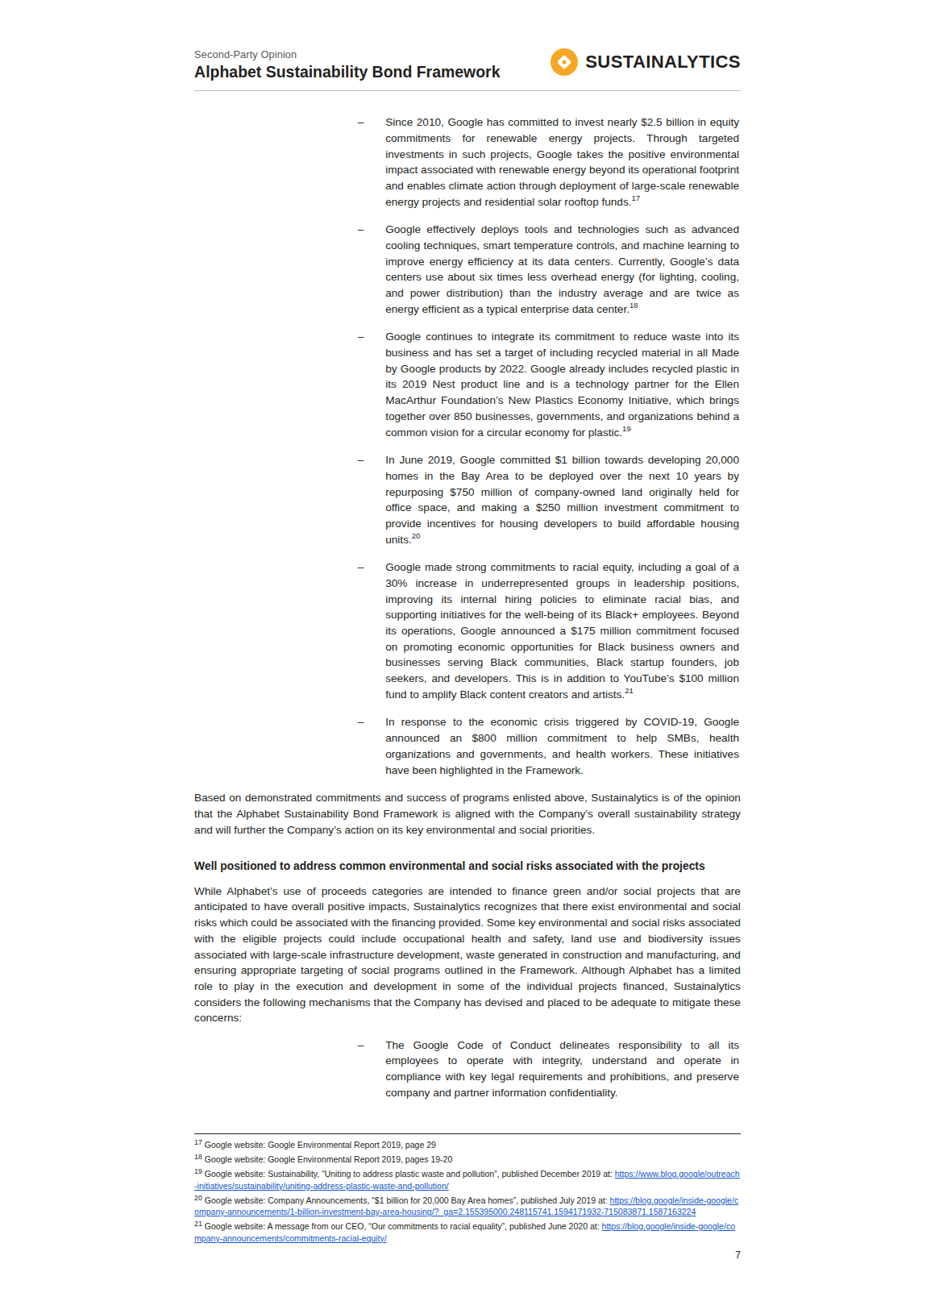Second-Party Opinion
Alphabet Sustainability Bond Framework
SUSTAINALYTICS
Since 2010, Google has committed to invest nearly $2.5 billion in equity commitments for renewable energy projects. Through targeted investments in such projects, Google takes the positive environmental impact associated with renewable energy beyond its operational footprint and enables climate action through deployment of large-scale renewable energy projects and residential solar rooftop funds.17
Google effectively deploys tools and technologies such as advanced cooling techniques, smart temperature controls, and machine learning to improve energy efficiency at its data centers. Currently, Google’s data centers use about six times less overhead energy (for lighting, cooling, and power distribution) than the industry average and are twice as energy efficient as a typical enterprise data center.18
Google continues to integrate its commitment to reduce waste into its business and has set a target of including recycled material in all Made by Google products by 2022. Google already includes recycled plastic in its 2019 Nest product line and is a technology partner for the Ellen MacArthur Foundation’s New Plastics Economy Initiative, which brings together over 850 businesses, governments, and organizations behind a common vision for a circular economy for plastic.19
In June 2019, Google committed $1 billion towards developing 20,000 homes in the Bay Area to be deployed over the next 10 years by repurposing $750 million of company-owned land originally held for office space, and making a $250 million investment commitment to provide incentives for housing developers to build affordable housing units.20
Google made strong commitments to racial equity, including a goal of a 30% increase in underrepresented groups in leadership positions, improving its internal hiring policies to eliminate racial bias, and supporting initiatives for the well-being of its Black+ employees. Beyond its operations, Google announced a $175 million commitment focused on promoting economic opportunities for Black business owners and businesses serving Black communities, Black startup founders, job seekers, and developers. This is in addition to YouTube’s $100 million fund to amplify Black content creators and artists.21
In response to the economic crisis triggered by COVID-19, Google announced an $800 million commitment to help SMBs, health organizations and governments, and health workers. These initiatives have been highlighted in the Framework.
Based on demonstrated commitments and success of programs enlisted above, Sustainalytics is of the opinion that the Alphabet Sustainability Bond Framework is aligned with the Company’s overall sustainability strategy and will further the Company’s action on its key environmental and social priorities.
Well positioned to address common environmental and social risks associated with the projects
While Alphabet’s use of proceeds categories are intended to finance green and/or social projects that are anticipated to have overall positive impacts, Sustainalytics recognizes that there exist environmental and social risks which could be associated with the financing provided. Some key environmental and social risks associated with the eligible projects could include occupational health and safety, land use and biodiversity issues associated with large-scale infrastructure development, waste generated in construction and manufacturing, and ensuring appropriate targeting of social programs outlined in the Framework. Although Alphabet has a limited role to play in the execution and development in some of the individual projects financed, Sustainalytics considers the following mechanisms that the Company has devised and placed to be adequate to mitigate these concerns:
The Google Code of Conduct delineates responsibility to all its employees to operate with integrity, understand and operate in compliance with key legal requirements and prohibitions, and preserve company and partner information confidentiality.
17 Google website: Google Environmental Report 2019, page 29
18 Google website: Google Environmental Report 2019, pages 19-20
19 Google website: Sustainability, “Uniting to address plastic waste and pollution”, published December 2019 at: https://www.blog.google/outreach-initiatives/sustainability/uniting-address-plastic-waste-and-pollution/
20 Google website: Company Announcements, “$1 billion for 20,000 Bay Area homes”, published July 2019 at: https://blog.google/inside-google/company-announcements/1-billion-investment-bay-area-housing/?_ga=2.155395000.248115741.1594171932-715083871.1587163224
21 Google website: A message from our CEO, “Our commitments to racial equality”, published June 2020 at: https://blog.google/inside-google/company-announcements/commitments-racial-equity/
7